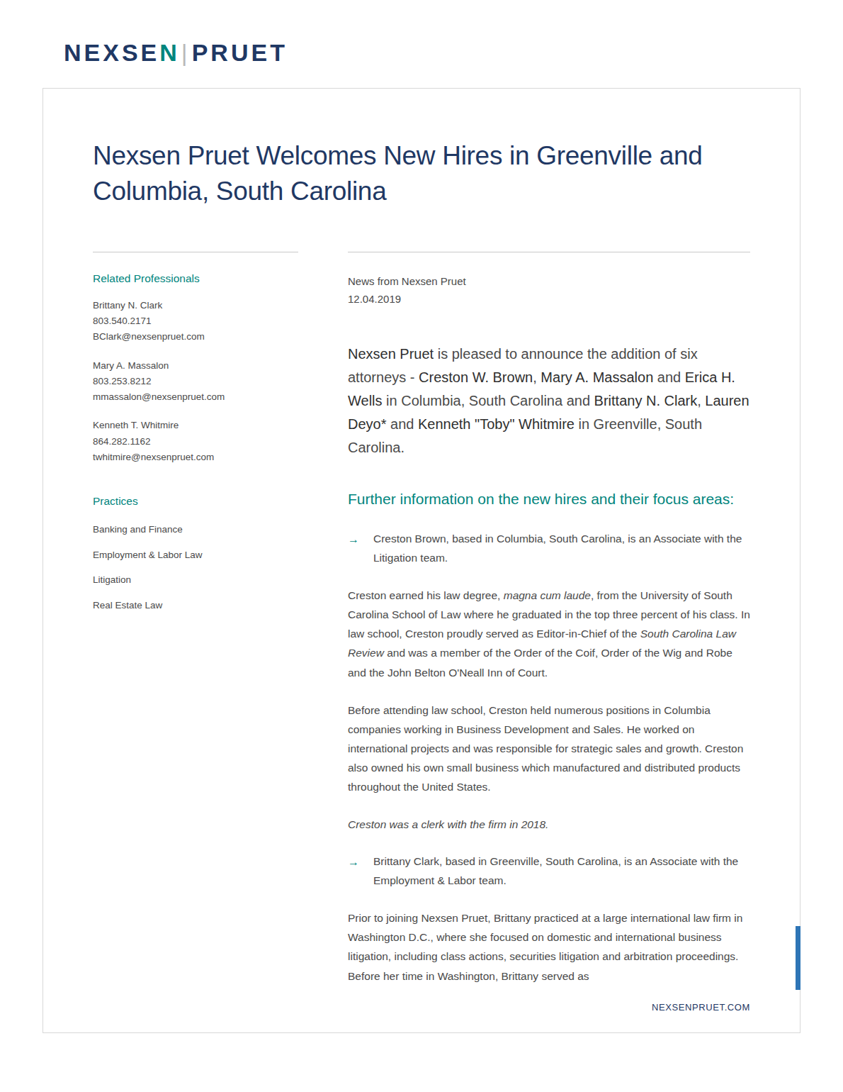NEXSEN|PRUET
Nexsen Pruet Welcomes New Hires in Greenville and Columbia, South Carolina
Related Professionals
Brittany N. Clark
803.540.2171
BClark@nexsenpruet.com
Mary A. Massalon
803.253.8212
mmassalon@nexsenpruet.com
Kenneth T. Whitmire
864.282.1162
twhitmire@nexsenpruet.com
Practices
Banking and Finance
Employment & Labor Law
Litigation
Real Estate Law
News from Nexsen Pruet
12.04.2019
Nexsen Pruet is pleased to announce the addition of six attorneys - Creston W. Brown, Mary A. Massalon and Erica H. Wells in Columbia, South Carolina and Brittany N. Clark, Lauren Deyo* and Kenneth "Toby" Whitmire in Greenville, South Carolina.
Further information on the new hires and their focus areas:
Creston Brown, based in Columbia, South Carolina, is an Associate with the Litigation team.
Creston earned his law degree, magna cum laude, from the University of South Carolina School of Law where he graduated in the top three percent of his class. In law school, Creston proudly served as Editor-in-Chief of the South Carolina Law Review and was a member of the Order of the Coif, Order of the Wig and Robe and the John Belton O'Neall Inn of Court.
Before attending law school, Creston held numerous positions in Columbia companies working in Business Development and Sales. He worked on international projects and was responsible for strategic sales and growth. Creston also owned his own small business which manufactured and distributed products throughout the United States.
Creston was a clerk with the firm in 2018.
Brittany Clark, based in Greenville, South Carolina, is an Associate with the Employment & Labor team.
Prior to joining Nexsen Pruet, Brittany practiced at a large international law firm in Washington D.C., where she focused on domestic and international business litigation, including class actions, securities litigation and arbitration proceedings. Before her time in Washington, Brittany served as
NEXSENPRUET.COM